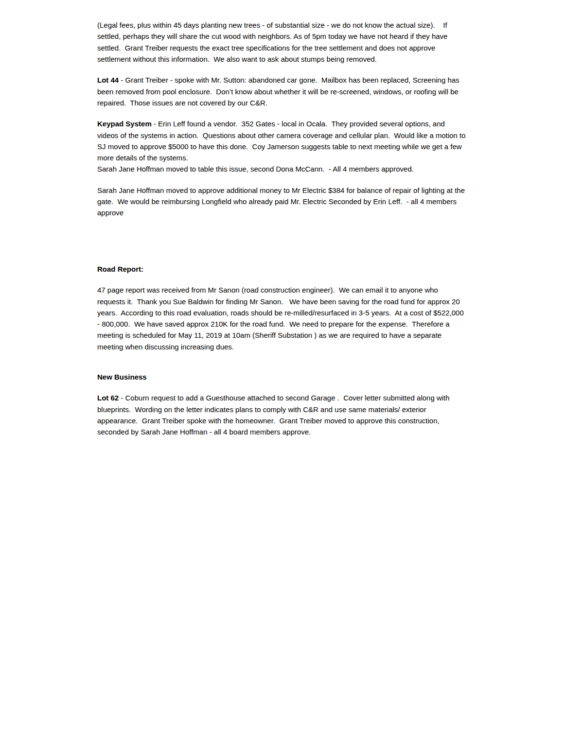(Legal fees, plus within 45 days planting new trees - of substantial size - we do not know the actual size). If settled, perhaps they will share the cut wood with neighbors. As of 5pm today we have not heard if they have settled. Grant Treiber requests the exact tree specifications for the tree settlement and does not approve settlement without this information. We also want to ask about stumps being removed.
Lot 44 - Grant Treiber - spoke with Mr. Sutton: abandoned car gone. Mailbox has been replaced, Screening has been removed from pool enclosure. Don’t know about whether it will be re-screened, windows, or roofing will be repaired. Those issues are not covered by our C&R.
Keypad System - Erin Leff found a vendor. 352 Gates - local in Ocala. They provided several options, and videos of the systems in action. Questions about other camera coverage and cellular plan. Would like a motion to SJ moved to approve $5000 to have this done. Coy Jamerson suggests table to next meeting while we get a few more details of the systems.
Sarah Jane Hoffman moved to table this issue, second Dona McCann. - All 4 members approved.
Sarah Jane Hoffman moved to approve additional money to Mr Electric $384 for balance of repair of lighting at the gate. We would be reimbursing Longfield who already paid Mr. Electric Seconded by Erin Leff. - all 4 members approve
Road Report:
47 page report was received from Mr Sanon (road construction engineer). We can email it to anyone who requests it. Thank you Sue Baldwin for finding Mr Sanon. We have been saving for the road fund for approx 20 years. According to this road evaluation, roads should be re-milled/resurfaced in 3-5 years. At a cost of $522,000 - 800,000. We have saved approx 210K for the road fund. We need to prepare for the expense. Therefore a meeting is scheduled for May 11, 2019 at 10am (Sheriff Substation ) as we are required to have a separate meeting when discussing increasing dues.
New Business
Lot 62 - Coburn request to add a Guesthouse attached to second Garage . Cover letter submitted along with blueprints. Wording on the letter indicates plans to comply with C&R and use same materials/ exterior appearance. Grant Treiber spoke with the homeowner. Grant Treiber moved to approve this construction, seconded by Sarah Jane Hoffman - all 4 board members approve.